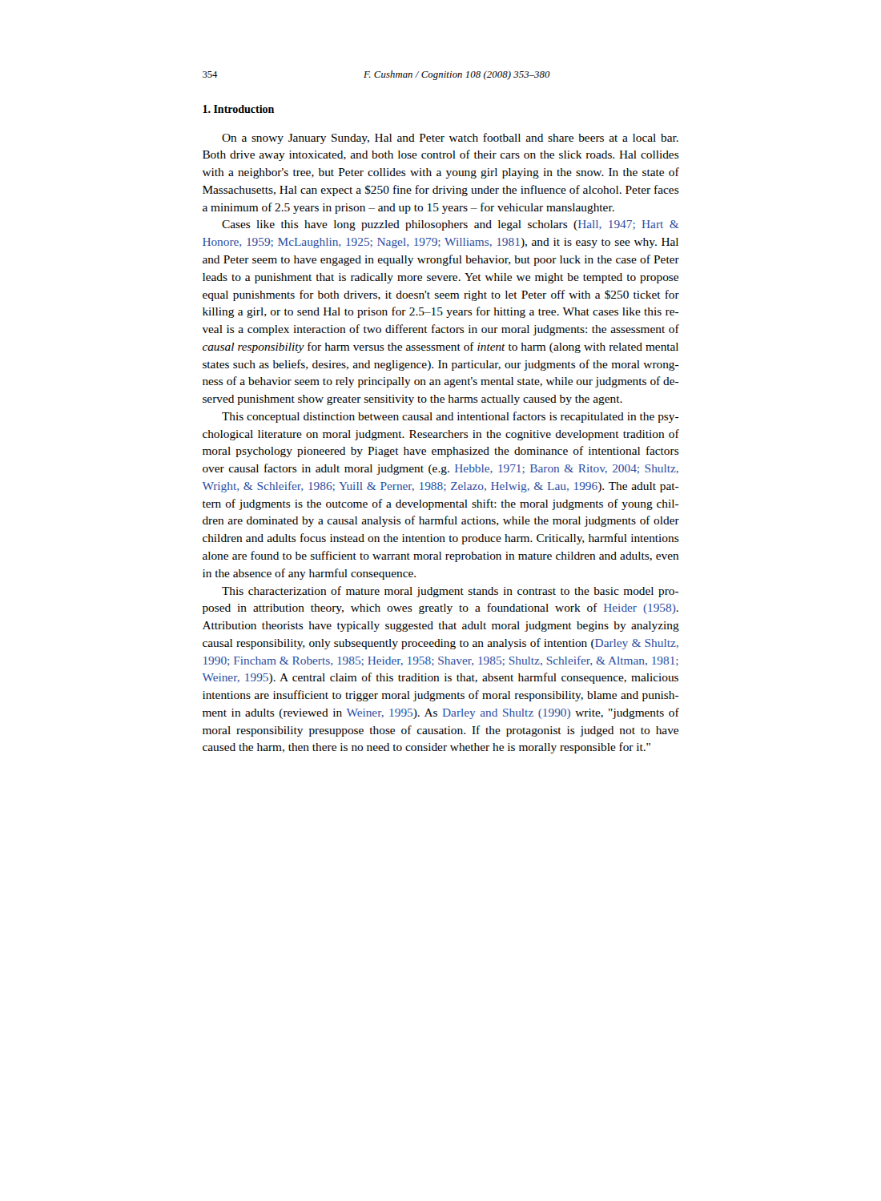354 F. Cushman / Cognition 108 (2008) 353–380
1. Introduction
On a snowy January Sunday, Hal and Peter watch football and share beers at a local bar. Both drive away intoxicated, and both lose control of their cars on the slick roads. Hal collides with a neighbor's tree, but Peter collides with a young girl playing in the snow. In the state of Massachusetts, Hal can expect a $250 fine for driving under the influence of alcohol. Peter faces a minimum of 2.5 years in prison – and up to 15 years – for vehicular manslaughter.
Cases like this have long puzzled philosophers and legal scholars (Hall, 1947; Hart & Honore, 1959; McLaughlin, 1925; Nagel, 1979; Williams, 1981), and it is easy to see why. Hal and Peter seem to have engaged in equally wrongful behavior, but poor luck in the case of Peter leads to a punishment that is radically more severe. Yet while we might be tempted to propose equal punishments for both drivers, it doesn't seem right to let Peter off with a $250 ticket for killing a girl, or to send Hal to prison for 2.5–15 years for hitting a tree. What cases like this reveal is a complex interaction of two different factors in our moral judgments: the assessment of causal responsibility for harm versus the assessment of intent to harm (along with related mental states such as beliefs, desires, and negligence). In particular, our judgments of the moral wrongness of a behavior seem to rely principally on an agent's mental state, while our judgments of deserved punishment show greater sensitivity to the harms actually caused by the agent.
This conceptual distinction between causal and intentional factors is recapitulated in the psychological literature on moral judgment. Researchers in the cognitive development tradition of moral psychology pioneered by Piaget have emphasized the dominance of intentional factors over causal factors in adult moral judgment (e.g. Hebble, 1971; Baron & Ritov, 2004; Shultz, Wright, & Schleifer, 1986; Yuill & Perner, 1988; Zelazo, Helwig, & Lau, 1996). The adult pattern of judgments is the outcome of a developmental shift: the moral judgments of young children are dominated by a causal analysis of harmful actions, while the moral judgments of older children and adults focus instead on the intention to produce harm. Critically, harmful intentions alone are found to be sufficient to warrant moral reprobation in mature children and adults, even in the absence of any harmful consequence.
This characterization of mature moral judgment stands in contrast to the basic model proposed in attribution theory, which owes greatly to a foundational work of Heider (1958). Attribution theorists have typically suggested that adult moral judgment begins by analyzing causal responsibility, only subsequently proceeding to an analysis of intention (Darley & Shultz, 1990; Fincham & Roberts, 1985; Heider, 1958; Shaver, 1985; Shultz, Schleifer, & Altman, 1981; Weiner, 1995). A central claim of this tradition is that, absent harmful consequence, malicious intentions are insufficient to trigger moral judgments of moral responsibility, blame and punishment in adults (reviewed in Weiner, 1995). As Darley and Shultz (1990) write, "judgments of moral responsibility presuppose those of causation. If the protagonist is judged not to have caused the harm, then there is no need to consider whether he is morally responsible for it."